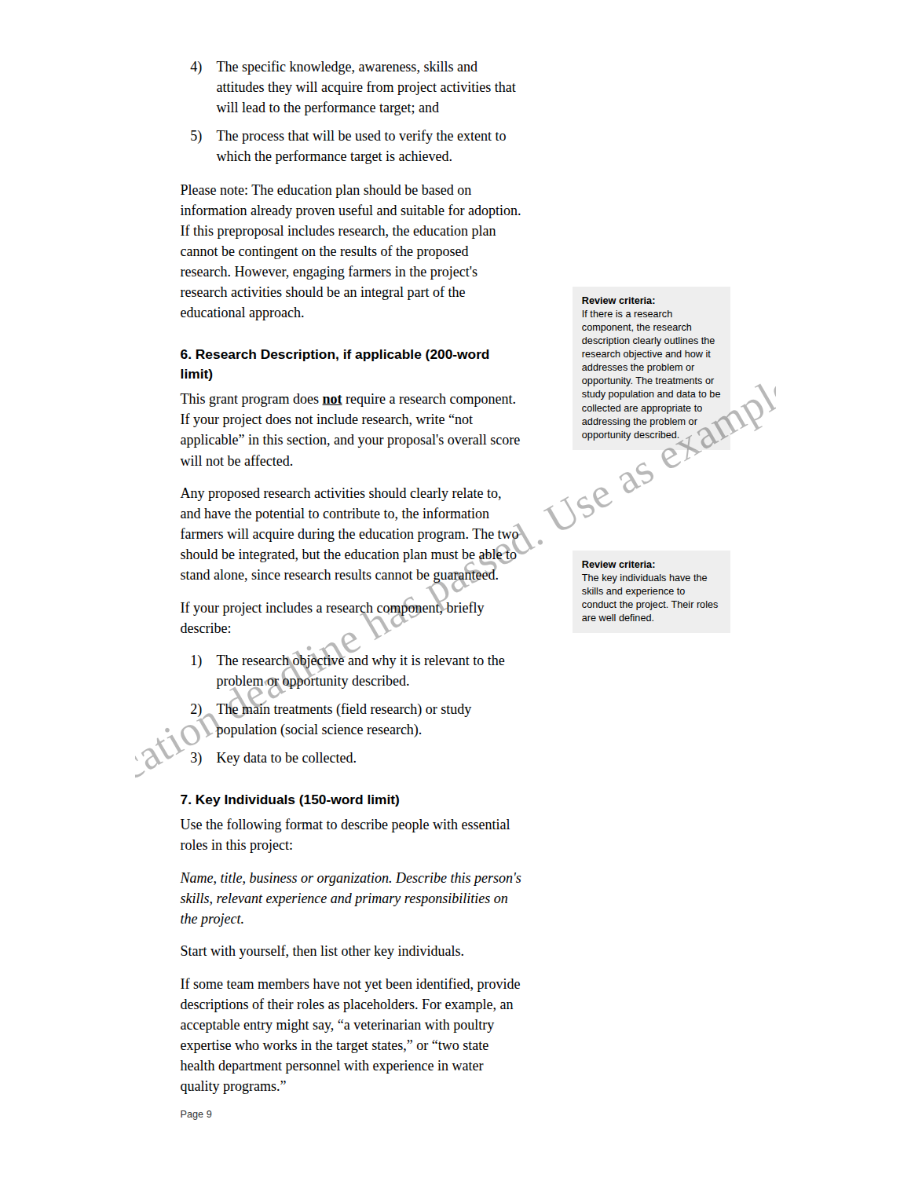Application deadline has passed. Use as example only.
Review criteria:
If there is a research component, the research description clearly outlines the research objective and how it addresses the problem or opportunity. The treatments or study population and data to be collected are appropriate to addressing the problem or opportunity described.
Review criteria:
The key individuals have the skills and experience to conduct the project. Their roles are well defined.
The specific knowledge, awareness, skills and attitudes they will acquire from project activities that will lead to the performance target; and
The process that will be used to verify the extent to which the performance target is achieved.
Please note: The education plan should be based on information already proven useful and suitable for adoption. If this preproposal includes research, the education plan cannot be contingent on the results of the proposed research. However, engaging farmers in the project's research activities should be an integral part of the educational approach.
6. Research Description, if applicable (200-word limit)
This grant program does not require a research component. If your project does not include research, write “not applicable” in this section, and your proposal's overall score will not be affected.
Any proposed research activities should clearly relate to, and have the potential to contribute to, the information farmers will acquire during the education program. The two should be integrated, but the education plan must be able to stand alone, since research results cannot be guaranteed.
If your project includes a research component, briefly describe:
The research objective and why it is relevant to the problem or opportunity described.
The main treatments (field research) or study population (social science research).
Key data to be collected.
7. Key Individuals (150-word limit)
Use the following format to describe people with essential roles in this project:
Name, title, business or organization. Describe this person's skills, relevant experience and primary responsibilities on the project.
Start with yourself, then list other key individuals.
If some team members have not yet been identified, provide descriptions of their roles as placeholders. For example, an acceptable entry might say, “a veterinarian with poultry expertise who works in the target states,” or “two state health department personnel with experience in water quality programs.”
Page 9